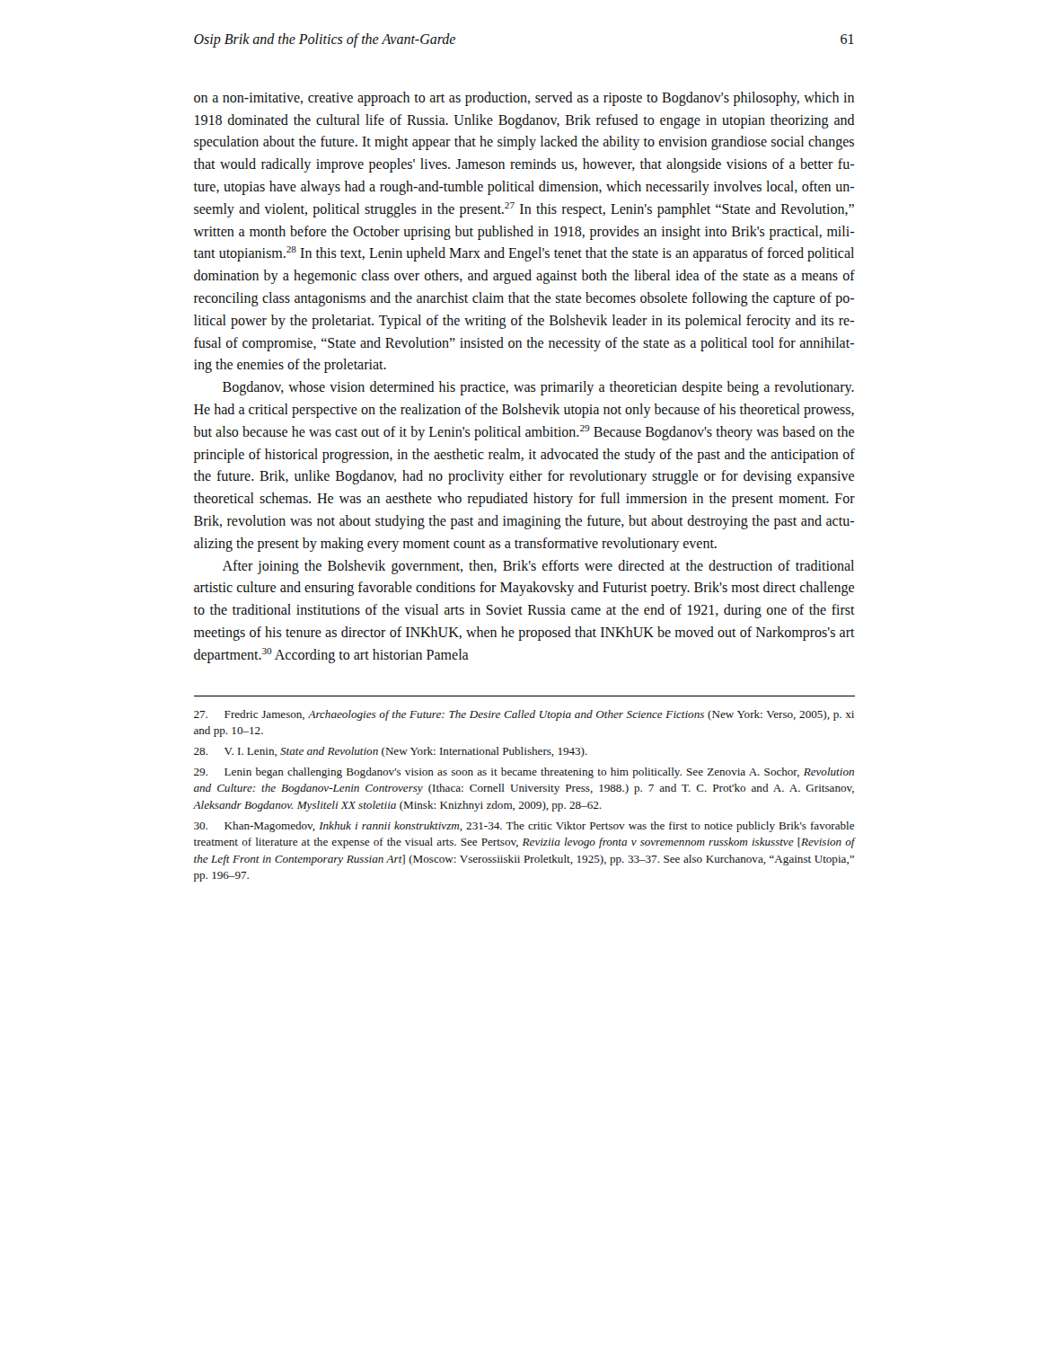Osip Brik and the Politics of the Avant-Garde 61
on a non-imitative, creative approach to art as production, served as a riposte to Bogdanov's philosophy, which in 1918 dominated the cultural life of Russia. Unlike Bogdanov, Brik refused to engage in utopian theorizing and speculation about the future. It might appear that he simply lacked the ability to envision grandiose social changes that would radically improve peoples' lives. Jameson reminds us, however, that alongside visions of a better future, utopias have always had a rough-and-tumble political dimension, which necessarily involves local, often unseemly and violent, political struggles in the present.27 In this respect, Lenin's pamphlet “State and Revolution,” written a month before the October uprising but published in 1918, provides an insight into Brik's practical, militant utopianism.28 In this text, Lenin upheld Marx and Engel's tenet that the state is an apparatus of forced political domination by a hegemonic class over others, and argued against both the liberal idea of the state as a means of reconciling class antagonisms and the anarchist claim that the state becomes obsolete following the capture of political power by the proletariat. Typical of the writing of the Bolshevik leader in its polemical ferocity and its refusal of compromise, “State and Revolution” insisted on the necessity of the state as a political tool for annihilating the enemies of the proletariat.
Bogdanov, whose vision determined his practice, was primarily a theoretician despite being a revolutionary. He had a critical perspective on the realization of the Bolshevik utopia not only because of his theoretical prowess, but also because he was cast out of it by Lenin's political ambition.29 Because Bogdanov's theory was based on the principle of historical progression, in the aesthetic realm, it advocated the study of the past and the anticipation of the future. Brik, unlike Bogdanov, had no proclivity either for revolutionary struggle or for devising expansive theoretical schemas. He was an aesthete who repudiated history for full immersion in the present moment. For Brik, revolution was not about studying the past and imagining the future, but about destroying the past and actualizing the present by making every moment count as a transformative revolutionary event.
After joining the Bolshevik government, then, Brik's efforts were directed at the destruction of traditional artistic culture and ensuring favorable conditions for Mayakovsky and Futurist poetry. Brik's most direct challenge to the traditional institutions of the visual arts in Soviet Russia came at the end of 1921, during one of the first meetings of his tenure as director of INKhUK, when he proposed that INKhUK be moved out of Narkompros's art department.30 According to art historian Pamela
27. Fredric Jameson, Archaeologies of the Future: The Desire Called Utopia and Other Science Fictions (New York: Verso, 2005), p. xi and pp. 10–12.
28. V. I. Lenin, State and Revolution (New York: International Publishers, 1943).
29. Lenin began challenging Bogdanov's vision as soon as it became threatening to him politically. See Zenovia A. Sochor, Revolution and Culture: the Bogdanov-Lenin Controversy (Ithaca: Cornell University Press, 1988.) p. 7 and T. C. Prot'ko and A. A. Gritsanov, Aleksandr Bogdanov. Mysliteli XX stoletiia (Minsk: Knizhnyi zdom, 2009), pp. 28–62.
30. Khan-Magomedov, Inkhuk i rannii konstruktivzm, 231-34. The critic Viktor Pertsov was the first to notice publicly Brik's favorable treatment of literature at the expense of the visual arts. See Pertsov, Reviziia levogo fronta v sovremennom russkom iskusstve [Revision of the Left Front in Contemporary Russian Art] (Moscow: Vserossiiskii Proletkult, 1925), pp. 33–37. See also Kurchanova, “Against Utopia,” pp. 196–97.